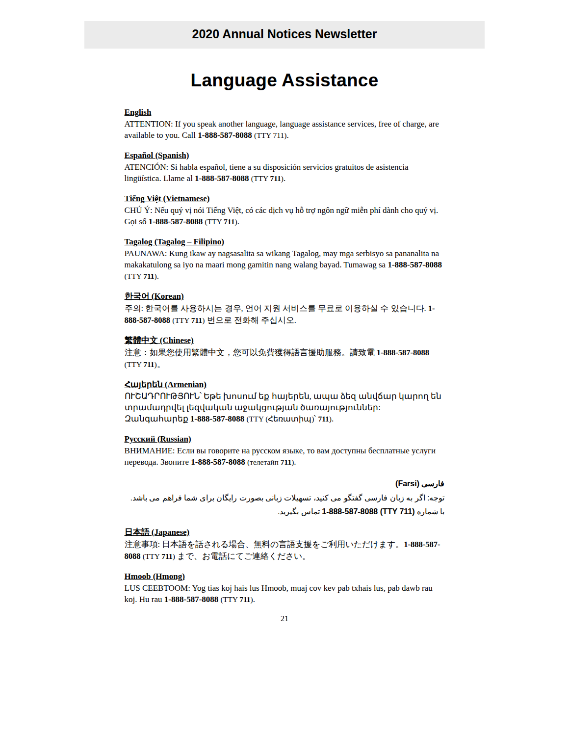2020 Annual Notices Newsletter
Language Assistance
English
ATTENTION: If you speak another language, language assistance services, free of charge, are available to you. Call 1-888-587-8088 (TTY 711).
Español (Spanish)
ATENCIÓN: Si habla español, tiene a su disposición servicios gratuitos de asistencia lingüística. Llame al 1-888-587-8088 (TTY 711).
Tiếng Việt (Vietnamese)
CHÚ Ý: Nếu quý vị nói Tiếng Việt, có các dịch vụ hỗ trợ ngôn ngữ miễn phí dành cho quý vị. Gọi số 1-888-587-8088 (TTY 711).
Tagalog (Tagalog – Filipino)
PAUNAWA: Kung ikaw ay nagsasalita sa wikang Tagalog, may mga serbisyo sa pananalita na makakatulong sa iyo na maari mong gamitin nang walang bayad. Tumawag sa 1-888-587-8088 (TTY 711).
한국어 (Korean)
주의: 한국어를 사용하시는 경우, 언어 지원 서비스를 무료로 이용하실 수 있습니다. 1-888-587-8088 (TTY 711) 번으로 전화해 주십시오.
繁體中文 (Chinese)
注意：如果您使用繁體中文，您可以免費獲得語言援助服務。請致電 1-888-587-8088 (TTY 711)。
Հայերեն (Armenian)
ՈՒՇԱԴՐՈՒԹՅՈՒՆ՝ Եթե խոսում եք հայերեն, ապա ձեզ անվճար կարող են տրամադրվել լեզվական աջակցության ծառայություններ: Զանգահարեք 1-888-587-8088 (TTY (Հեռատիպ)՝ 711).
Русский (Russian)
ВНИМАНИЕ: Если вы говорите на русском языке, то вам доступны бесплатные услуги перевода. Звоните 1-888-587-8088 (телетайп 711).
فارسی (Farsi)
توجه: اگر به زبان فارسی گفتگو می کنید، تسهیلات زبانی بصورت رایگان برای شما فراهم می باشد. با شماره 1-888-587-8088 (TTY 711) تماس بگیرید.
日本語 (Japanese)
注意事項: 日本語を話される場合、無料の言語支援をご利用いただけます。1-888-587-8088 (TTY 711) まで、お電話にてご連絡ください。
Hmoob (Hmong)
LUS CEEBTOOM: Yog tias koj hais lus Hmoob, muaj cov kev pab txhais lus, pab dawb rau koj. Hu rau 1-888-587-8088 (TTY 711).
21